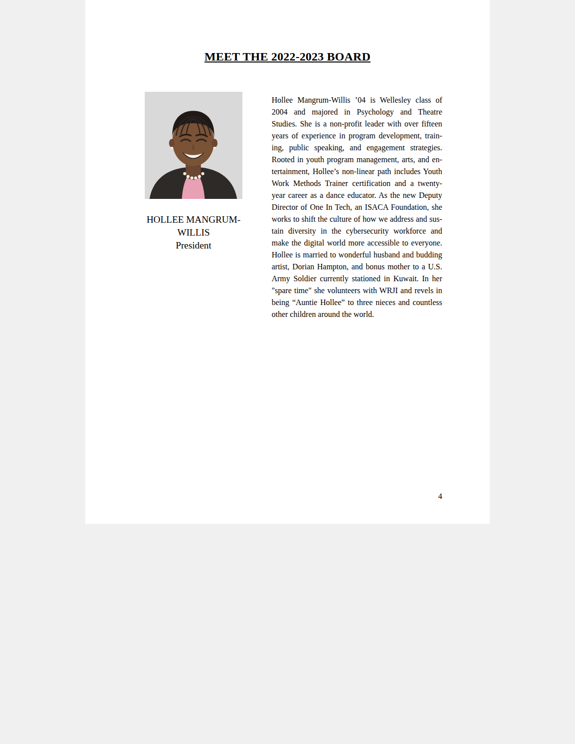MEET THE 2022-2023 BOARD
HOLLEE MANGRUM-WILLIS
President
Hollee Mangrum-Willis ’04 is Wellesley class of 2004 and majored in Psychology and Theatre Studies. She is a non-profit leader with over fifteen years of experience in program development, training, public speaking, and engagement strategies. Rooted in youth program management, arts, and entertainment, Hollee’s non-linear path includes Youth Work Methods Trainer certification and a twenty-year career as a dance educator. As the new Deputy Director of One In Tech, an ISACA Foundation, she works to shift the culture of how we address and sustain diversity in the cybersecurity workforce and make the digital world more accessible to everyone. Hollee is married to wonderful husband and budding artist, Dorian Hampton, and bonus mother to a U.S. Army Soldier currently stationed in Kuwait. In her "spare time" she volunteers with WRJI and revels in being “Auntie Hollee” to three nieces and countless other children around the world.
4